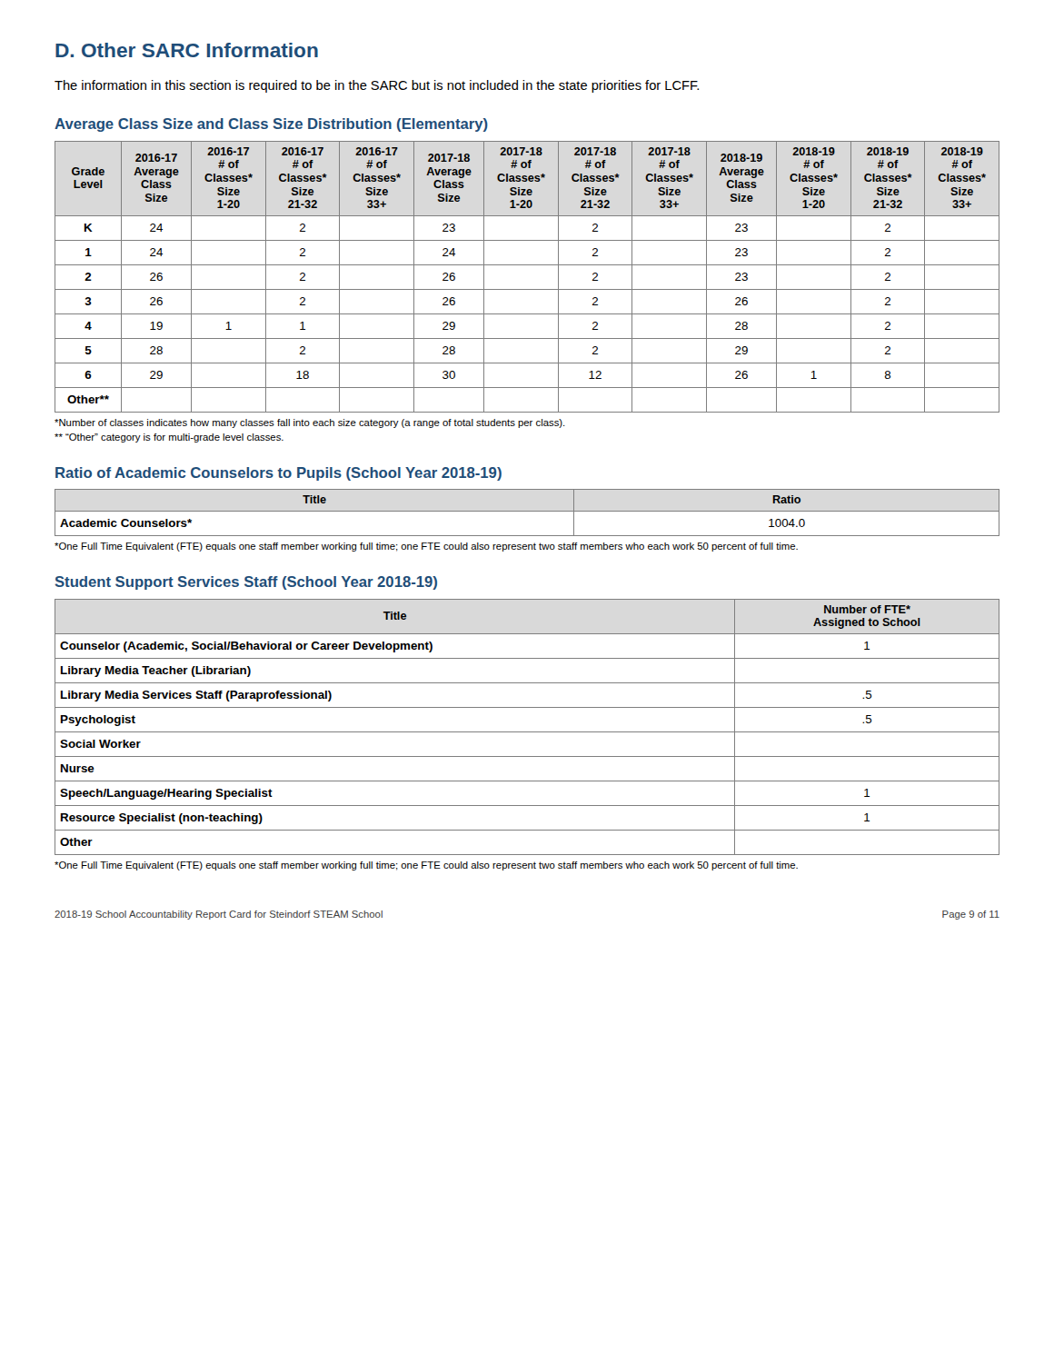D. Other SARC Information
The information in this section is required to be in the SARC but is not included in the state priorities for LCFF.
Average Class Size and Class Size Distribution (Elementary)
| Grade Level | 2016-17 Average Class Size | 2016-17 # of Classes* Size 1-20 | 2016-17 # of Classes* Size 21-32 | 2016-17 # of Classes* Size 33+ | 2017-18 Average Class Size | 2017-18 # of Classes* Size 1-20 | 2017-18 # of Classes* Size 21-32 | 2017-18 # of Classes* Size 33+ | 2018-19 Average Class Size | 2018-19 # of Classes* Size 1-20 | 2018-19 # of Classes* Size 21-32 | 2018-19 # of Classes* Size 33+ |
| --- | --- | --- | --- | --- | --- | --- | --- | --- | --- | --- | --- | --- |
| K | 24 | | 2 | | 23 | | 2 | | 23 | | 2 | |
| 1 | 24 | | 2 | | 24 | | 2 | | 23 | | 2 | |
| 2 | 26 | | 2 | | 26 | | 2 | | 23 | | 2 | |
| 3 | 26 | | 2 | | 26 | | 2 | | 26 | | 2 | |
| 4 | 19 | 1 | 1 | | 29 | | 2 | | 28 | | 2 | |
| 5 | 28 | | 2 | | 28 | | 2 | | 29 | | 2 | |
| 6 | 29 | | 18 | | 30 | | 12 | | 26 | 1 | 8 | |
| Other** | | | | | | | | | | | | |
*Number of classes indicates how many classes fall into each size category (a range of total students per class).
** “Other” category is for multi-grade level classes.
Ratio of Academic Counselors to Pupils (School Year 2018-19)
| Title | Ratio |
| --- | --- |
| Academic Counselors* | 1004.0 |
*One Full Time Equivalent (FTE) equals one staff member working full time; one FTE could also represent two staff members who each work 50 percent of full time.
Student Support Services Staff (School Year 2018-19)
| Title | Number of FTE* Assigned to School |
| --- | --- |
| Counselor (Academic, Social/Behavioral or Career Development) | 1 |
| Library Media Teacher (Librarian) | |
| Library Media Services Staff (Paraprofessional) | .5 |
| Psychologist | .5 |
| Social Worker | |
| Nurse | |
| Speech/Language/Hearing Specialist | 1 |
| Resource Specialist (non-teaching) | 1 |
| Other | |
*One Full Time Equivalent (FTE) equals one staff member working full time; one FTE could also represent two staff members who each work 50 percent of full time.
2018-19 School Accountability Report Card for Steindorf STEAM School Page 9 of 11